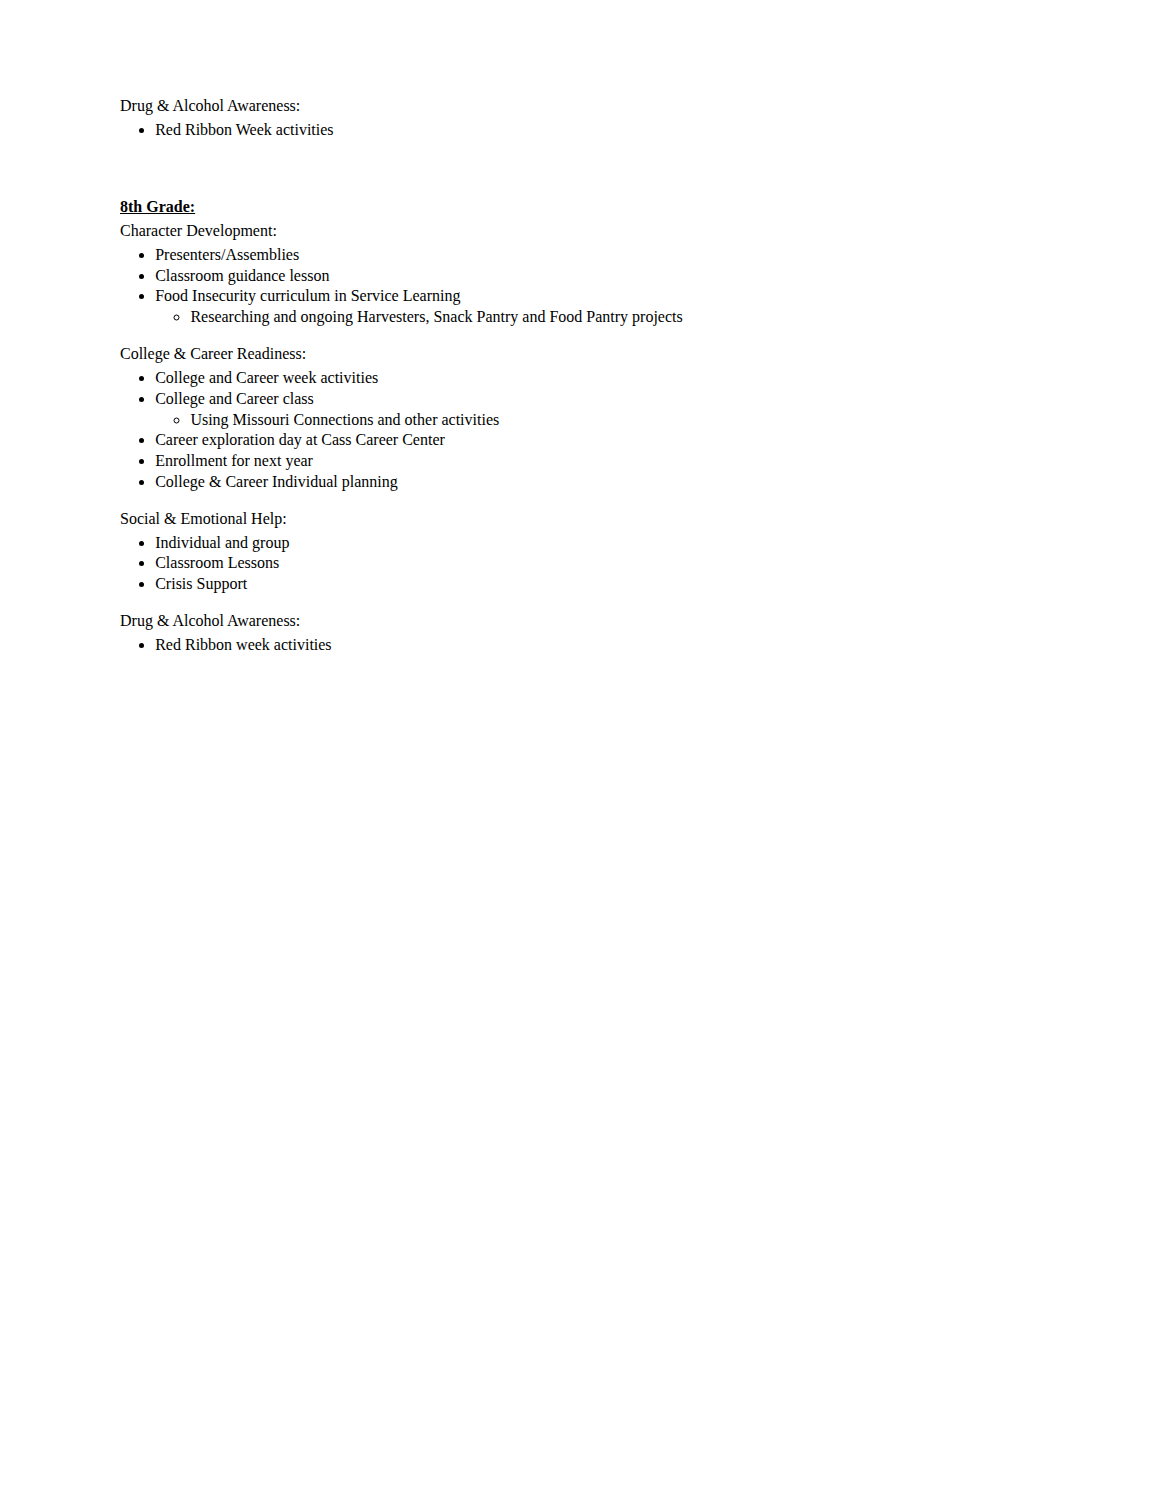Drug & Alcohol Awareness:
Red Ribbon Week activities
8th Grade:
Character Development:
Presenters/Assemblies
Classroom guidance lesson
Food Insecurity curriculum in Service Learning
Researching and ongoing Harvesters, Snack Pantry and Food Pantry projects
College & Career Readiness:
College and Career week activities
College and Career class
Using Missouri Connections and other activities
Career exploration day at Cass Career Center
Enrollment for next year
College & Career Individual planning
Social & Emotional Help:
Individual and group
Classroom Lessons
Crisis Support
Drug & Alcohol Awareness:
Red Ribbon week activities